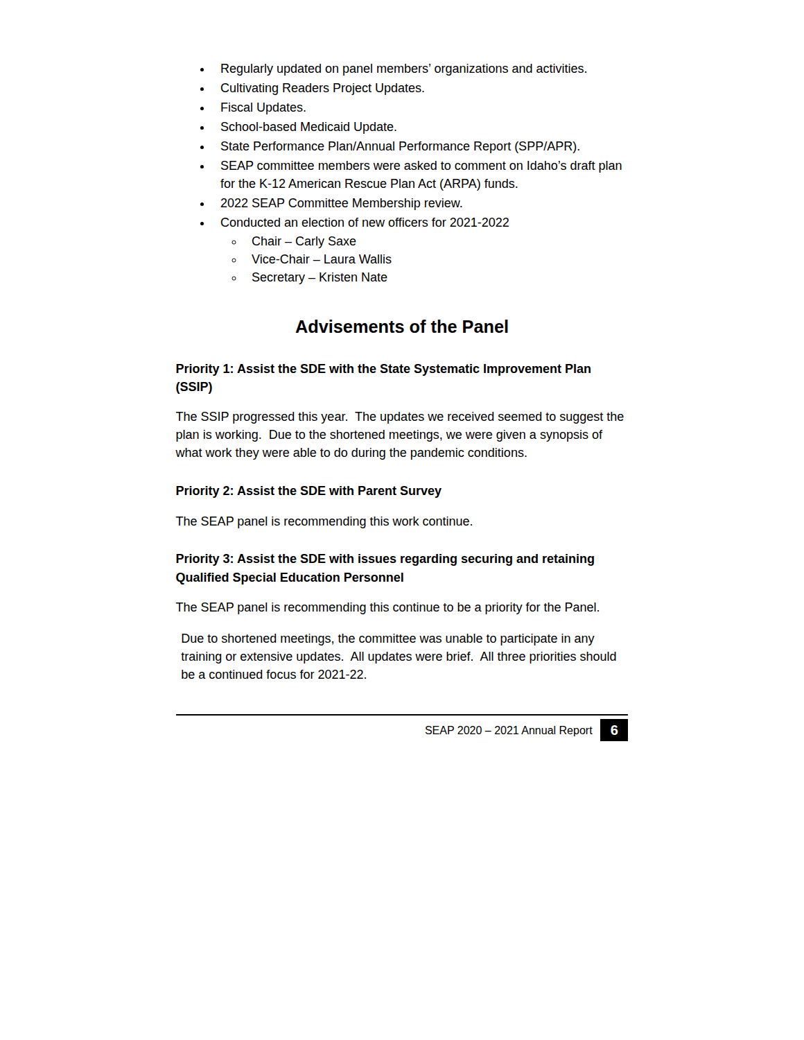Regularly updated on panel members’ organizations and activities.
Cultivating Readers Project Updates.
Fiscal Updates.
School-based Medicaid Update.
State Performance Plan/Annual Performance Report (SPP/APR).
SEAP committee members were asked to comment on Idaho’s draft plan for the K-12 American Rescue Plan Act (ARPA) funds.
2022 SEAP Committee Membership review.
Conducted an election of new officers for 2021-2022
Chair – Carly Saxe
Vice-Chair – Laura Wallis
Secretary – Kristen Nate
Advisements of the Panel
Priority 1: Assist the SDE with the State Systematic Improvement Plan (SSIP)
The SSIP progressed this year. The updates we received seemed to suggest the plan is working. Due to the shortened meetings, we were given a synopsis of what work they were able to do during the pandemic conditions.
Priority 2: Assist the SDE with Parent Survey
The SEAP panel is recommending this work continue.
Priority 3: Assist the SDE with issues regarding securing and retaining Qualified Special Education Personnel
The SEAP panel is recommending this continue to be a priority for the Panel.
Due to shortened meetings, the committee was unable to participate in any training or extensive updates. All updates were brief. All three priorities should be a continued focus for 2021-22.
SEAP 2020 – 2021 Annual Report
6